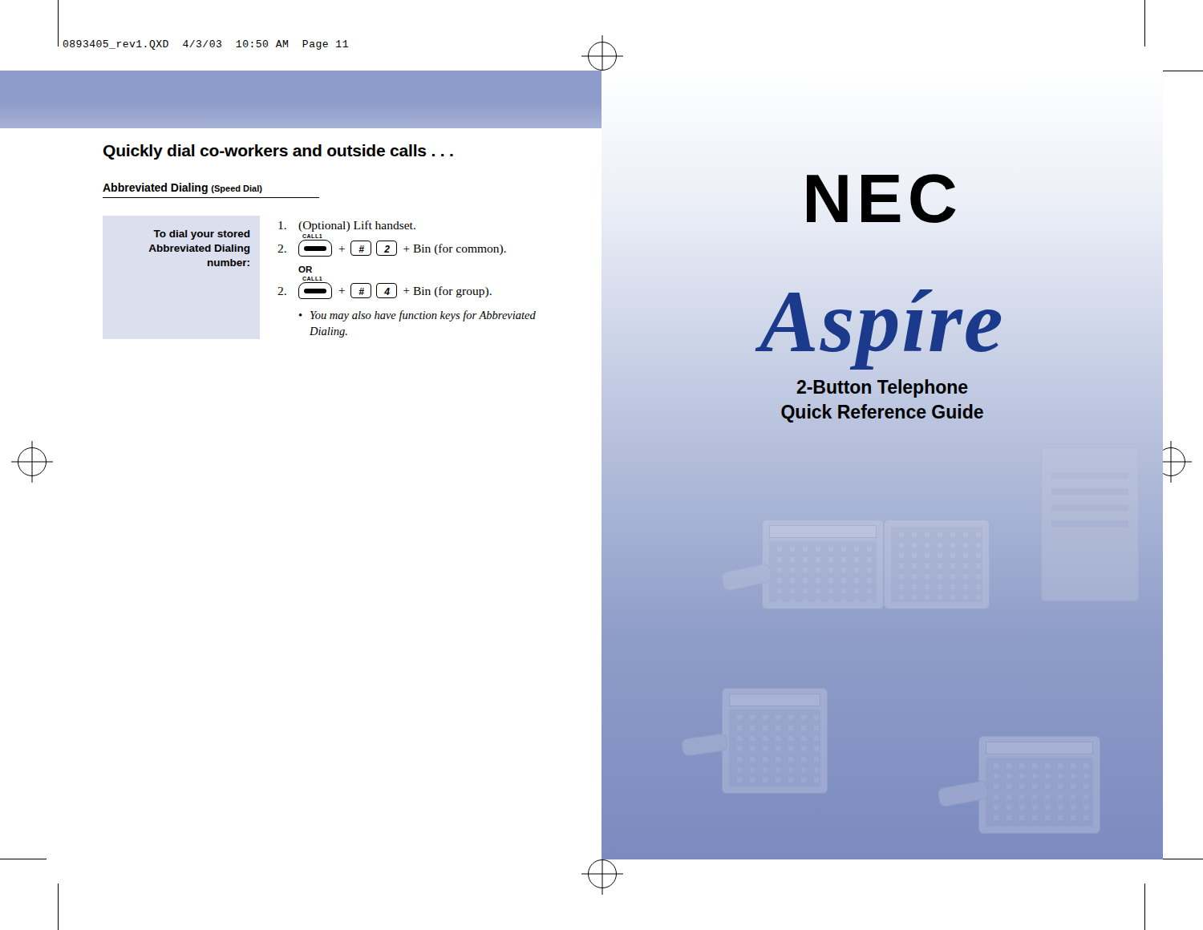0893405_rev1.QXD 4/3/03 10:50 AM Page 11
Quickly dial co-workers and outside calls . . .
Abbreviated Dialing (Speed Dial)
To dial your stored
Abbreviated Dialing
number:
1. (Optional) Lift handset.
2. CALL1 + # 2 + Bin (for common).
OR
2. CALL1 + # 4 + Bin (for group).
You may also have function keys for Abbreviated Dialing.
NEC
Aspíre
2-Button Telephone
Quick Reference Guide